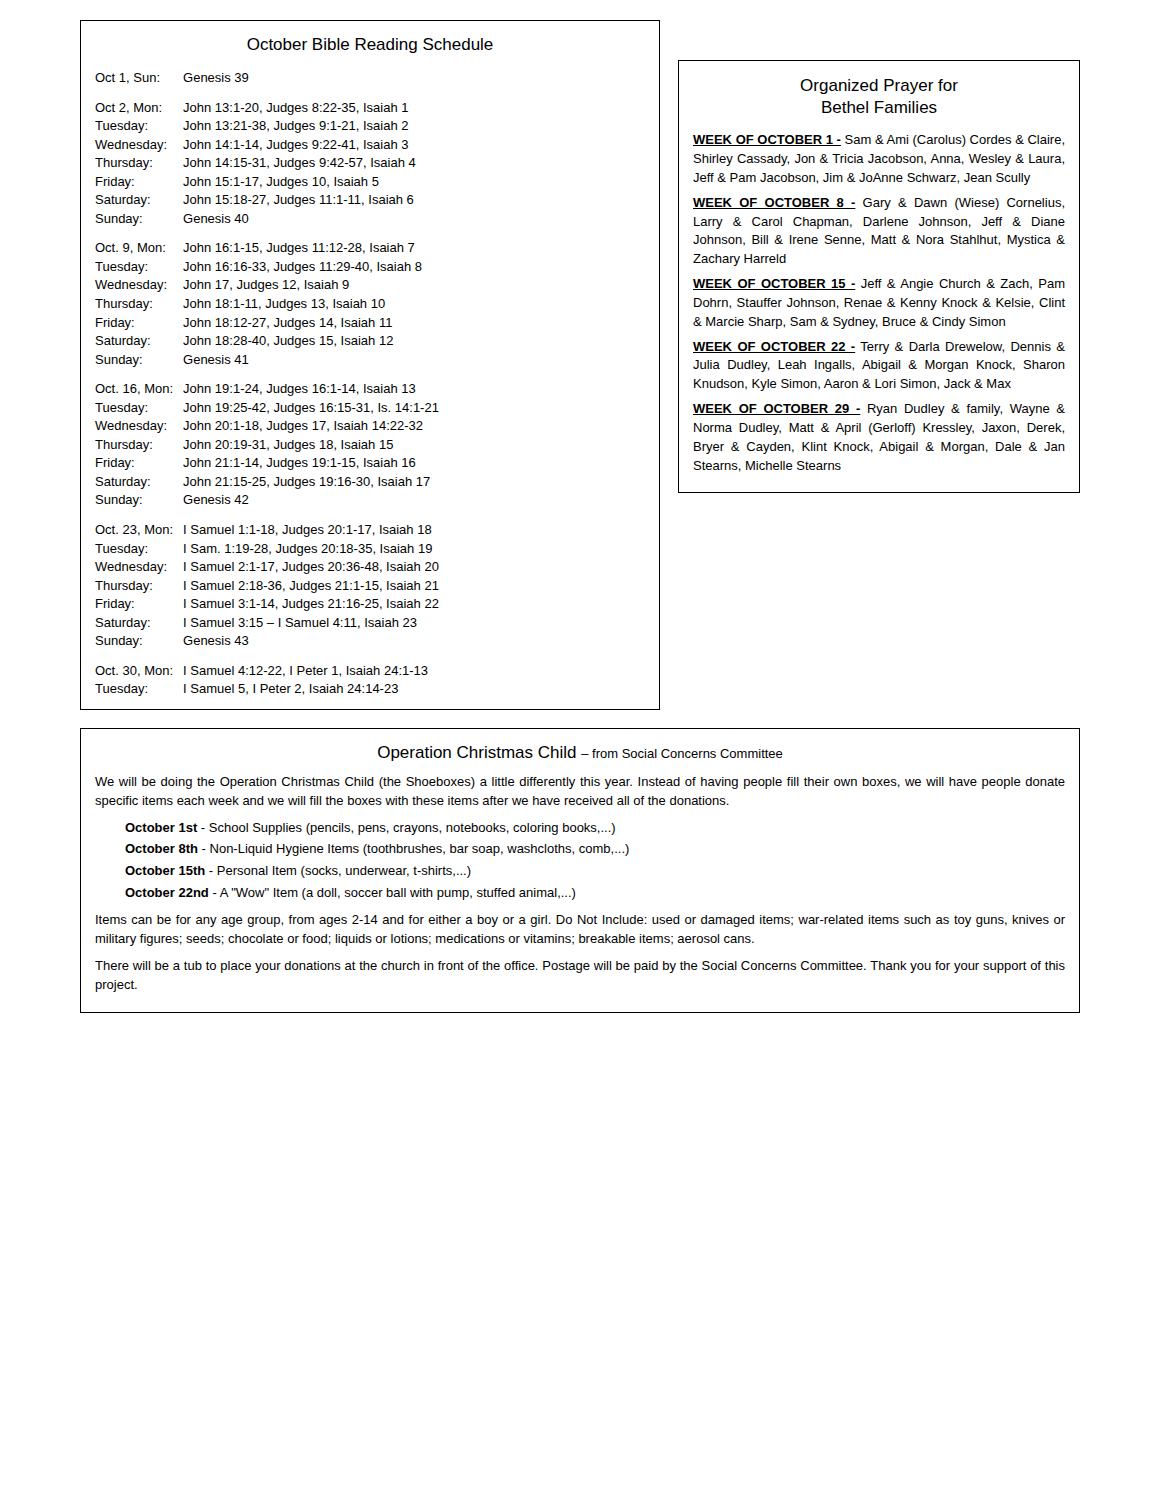October Bible Reading Schedule
| Oct 1, Sun: | Genesis 39 |
| Oct 2, Mon: | John 13:1-20, Judges 8:22-35, Isaiah 1 |
| Tuesday: | John 13:21-38, Judges 9:1-21, Isaiah 2 |
| Wednesday: | John 14:1-14, Judges 9:22-41, Isaiah 3 |
| Thursday: | John 14:15-31, Judges 9:42-57, Isaiah 4 |
| Friday: | John 15:1-17, Judges 10, Isaiah 5 |
| Saturday: | John 15:18-27, Judges 11:1-11, Isaiah 6 |
| Sunday: | Genesis 40 |
| Oct. 9, Mon: | John 16:1-15, Judges 11:12-28, Isaiah 7 |
| Tuesday: | John 16:16-33, Judges 11:29-40, Isaiah 8 |
| Wednesday: | John 17, Judges 12, Isaiah 9 |
| Thursday: | John 18:1-11, Judges 13, Isaiah 10 |
| Friday: | John 18:12-27, Judges 14, Isaiah 11 |
| Saturday: | John 18:28-40, Judges 15, Isaiah 12 |
| Sunday: | Genesis 41 |
| Oct. 16, Mon: | John 19:1-24, Judges 16:1-14, Isaiah 13 |
| Tuesday: | John 19:25-42, Judges 16:15-31, Is. 14:1-21 |
| Wednesday: | John 20:1-18, Judges 17, Isaiah 14:22-32 |
| Thursday: | John 20:19-31, Judges 18, Isaiah 15 |
| Friday: | John 21:1-14, Judges 19:1-15, Isaiah 16 |
| Saturday: | John 21:15-25, Judges 19:16-30, Isaiah 17 |
| Sunday: | Genesis 42 |
| Oct. 23, Mon: | I Samuel 1:1-18, Judges 20:1-17, Isaiah 18 |
| Tuesday: | I Sam. 1:19-28, Judges 20:18-35, Isaiah 19 |
| Wednesday: | I Samuel 2:1-17, Judges 20:36-48, Isaiah 20 |
| Thursday: | I Samuel 2:18-36, Judges 21:1-15, Isaiah 21 |
| Friday: | I Samuel 3:1-14, Judges 21:16-25, Isaiah 22 |
| Saturday: | I Samuel 3:15 – I Samuel 4:11, Isaiah 23 |
| Sunday: | Genesis 43 |
| Oct. 30, Mon: | I Samuel 4:12-22, I Peter 1, Isaiah 24:1-13 |
| Tuesday: | I Samuel 5, I Peter 2, Isaiah 24:14-23 |
Organized Prayer for
Bethel Families
WEEK OF OCTOBER 1 - Sam & Ami (Carolus) Cordes & Claire, Shirley Cassady, Jon & Tricia Jacobson, Anna, Wesley & Laura, Jeff & Pam Jacobson, Jim & JoAnne Schwarz, Jean Scully
WEEK OF OCTOBER 8 - Gary & Dawn (Wiese) Cornelius, Larry & Carol Chapman, Darlene Johnson, Jeff & Diane Johnson, Bill & Irene Senne, Matt & Nora Stahlhut, Mystica & Zachary Harreld
WEEK OF OCTOBER 15 - Jeff & Angie Church & Zach, Pam Dohrn, Stauffer Johnson, Renae & Kenny Knock & Kelsie, Clint & Marcie Sharp, Sam & Sydney, Bruce & Cindy Simon
WEEK OF OCTOBER 22 - Terry & Darla Drewelow, Dennis & Julia Dudley, Leah Ingalls, Abigail & Morgan Knock, Sharon Knudson, Kyle Simon, Aaron & Lori Simon, Jack & Max
WEEK OF OCTOBER 29 - Ryan Dudley & family, Wayne & Norma Dudley, Matt & April (Gerloff) Kressley, Jaxon, Derek, Bryer & Cayden, Klint Knock, Abigail & Morgan, Dale & Jan Stearns, Michelle Stearns
Operation Christmas Child – from Social Concerns Committee
We will be doing the Operation Christmas Child (the Shoeboxes) a little differently this year. Instead of having people fill their own boxes, we will have people donate specific items each week and we will fill the boxes with these items after we have received all of the donations.
October 1st - School Supplies (pencils, pens, crayons, notebooks, coloring books,...)
October 8th - Non-Liquid Hygiene Items (toothbrushes, bar soap, washcloths, comb,...)
October 15th - Personal Item (socks, underwear, t-shirts,...)
October 22nd - A "Wow" Item (a doll, soccer ball with pump, stuffed animal,...)
Items can be for any age group, from ages 2-14 and for either a boy or a girl. Do Not Include: used or damaged items; war-related items such as toy guns, knives or military figures; seeds; chocolate or food; liquids or lotions; medications or vitamins; breakable items; aerosol cans.
There will be a tub to place your donations at the church in front of the office. Postage will be paid by the Social Concerns Committee. Thank you for your support of this project.